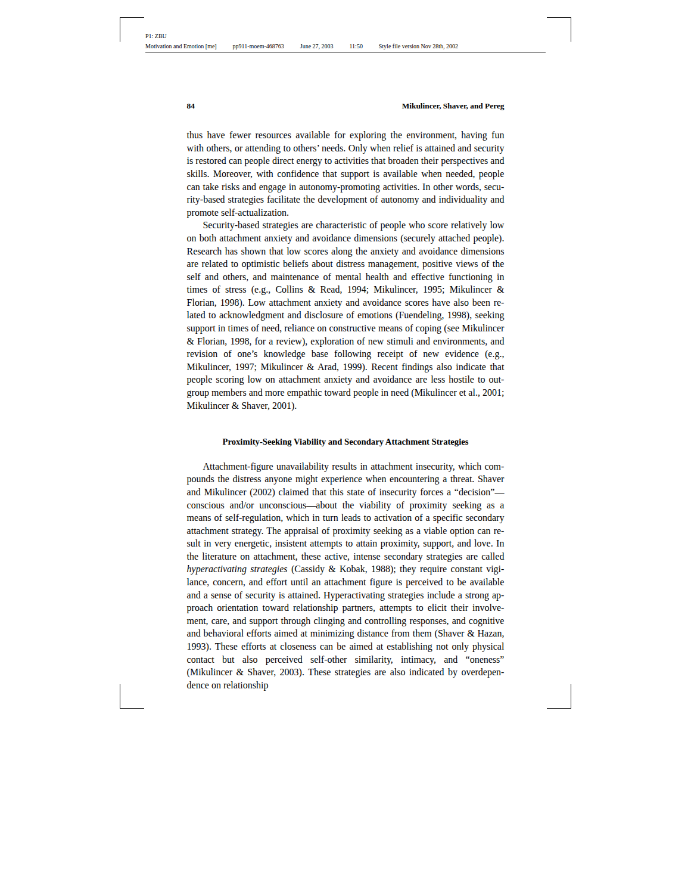P1: ZBU
Motivation and Emotion [me] pp911-moem-468763 June 27, 2003 11:50 Style file version Nov 28th, 2002
84 Mikulincer, Shaver, and Pereg
thus have fewer resources available for exploring the environment, having fun with others, or attending to others’ needs. Only when relief is attained and security is restored can people direct energy to activities that broaden their perspectives and skills. Moreover, with confidence that support is available when needed, people can take risks and engage in autonomy-promoting activities. In other words, security-based strategies facilitate the development of autonomy and individuality and promote self-actualization.
Security-based strategies are characteristic of people who score relatively low on both attachment anxiety and avoidance dimensions (securely attached people). Research has shown that low scores along the anxiety and avoidance dimensions are related to optimistic beliefs about distress management, positive views of the self and others, and maintenance of mental health and effective functioning in times of stress (e.g., Collins & Read, 1994; Mikulincer, 1995; Mikulincer & Florian, 1998). Low attachment anxiety and avoidance scores have also been related to acknowledgment and disclosure of emotions (Fuendeling, 1998), seeking support in times of need, reliance on constructive means of coping (see Mikulincer & Florian, 1998, for a review), exploration of new stimuli and environments, and revision of one’s knowledge base following receipt of new evidence (e.g., Mikulincer, 1997; Mikulincer & Arad, 1999). Recent findings also indicate that people scoring low on attachment anxiety and avoidance are less hostile to out-group members and more empathic toward people in need (Mikulincer et al., 2001; Mikulincer & Shaver, 2001).
Proximity-Seeking Viability and Secondary Attachment Strategies
Attachment-figure unavailability results in attachment insecurity, which compounds the distress anyone might experience when encountering a threat. Shaver and Mikulincer (2002) claimed that this state of insecurity forces a “decision”—conscious and/or unconscious—about the viability of proximity seeking as a means of self-regulation, which in turn leads to activation of a specific secondary attachment strategy. The appraisal of proximity seeking as a viable option can result in very energetic, insistent attempts to attain proximity, support, and love. In the literature on attachment, these active, intense secondary strategies are called hyperactivating strategies (Cassidy & Kobak, 1988); they require constant vigilance, concern, and effort until an attachment figure is perceived to be available and a sense of security is attained. Hyperactivating strategies include a strong approach orientation toward relationship partners, attempts to elicit their involvement, care, and support through clinging and controlling responses, and cognitive and behavioral efforts aimed at minimizing distance from them (Shaver & Hazan, 1993). These efforts at closeness can be aimed at establishing not only physical contact but also perceived self-other similarity, intimacy, and “oneness” (Mikulincer & Shaver, 2003). These strategies are also indicated by overdependence on relationship